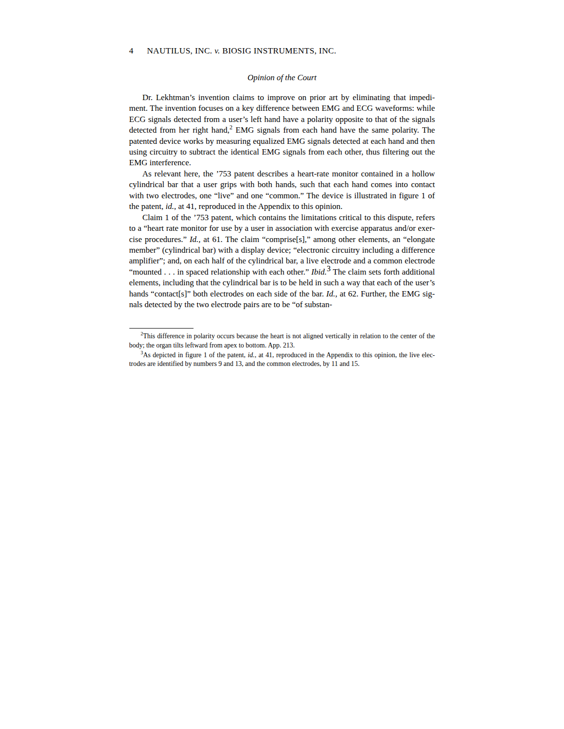4 NAUTILUS, INC. v. BIOSIG INSTRUMENTS, INC.
Opinion of the Court
Dr. Lekhtman’s invention claims to improve on prior art by eliminating that impediment. The invention focuses on a key difference between EMG and ECG waveforms: while ECG signals detected from a user’s left hand have a polarity opposite to that of the signals detected from her right hand,2 EMG signals from each hand have the same polarity. The patented device works by measuring equalized EMG signals detected at each hand and then using circuitry to subtract the identical EMG signals from each other, thus filtering out the EMG interference.
As relevant here, the ’753 patent describes a heart-rate monitor contained in a hollow cylindrical bar that a user grips with both hands, such that each hand comes into contact with two electrodes, one “live” and one “common.” The device is illustrated in figure 1 of the patent, id., at 41, reproduced in the Appendix to this opinion.
Claim 1 of the ’753 patent, which contains the limitations critical to this dispute, refers to a “heart rate monitor for use by a user in association with exercise apparatus and/or exercise procedures.” Id., at 61. The claim “comprise[s],” among other elements, an “elongate member” (cylindrical bar) with a display device; “electronic circuitry including a difference amplifier”; and, on each half of the cylindrical bar, a live electrode and a common electrode “mounted . . . in spaced relationship with each other.” Ibid. 3 The claim sets forth additional elements, including that the cylindrical bar is to be held in such a way that each of the user’s hands “contact[s]” both electrodes on each side of the bar. Id., at 62. Further, the EMG signals detected by the two electrode pairs are to be “of substan-
2This difference in polarity occurs because the heart is not aligned vertically in relation to the center of the body; the organ tilts leftward from apex to bottom. App. 213.
3As depicted in figure 1 of the patent, id., at 41, reproduced in the Appendix to this opinion, the live electrodes are identified by numbers 9 and 13, and the common electrodes, by 11 and 15.